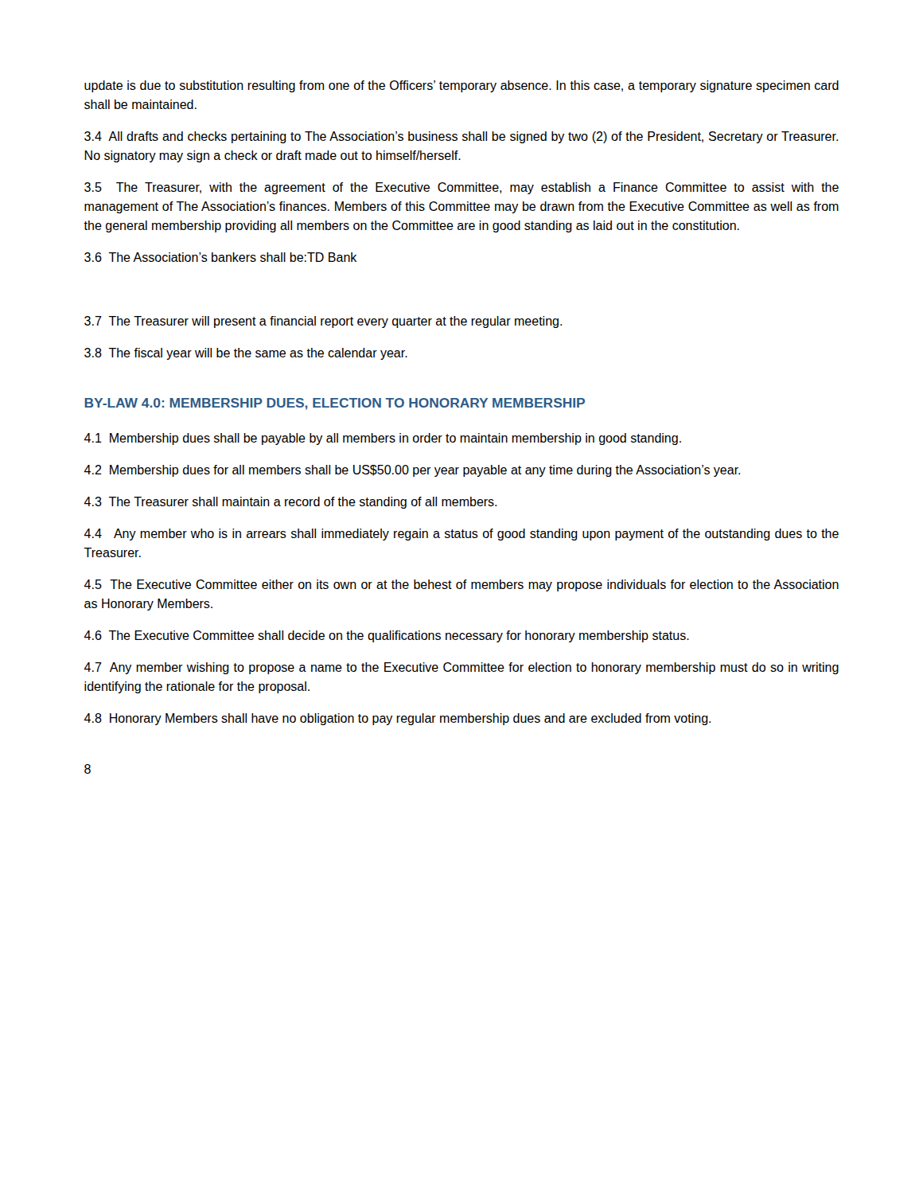update is due to substitution resulting from one of the Officers’ temporary absence. In this case, a temporary signature specimen card shall be maintained.
3.4 All drafts and checks pertaining to The Association’s business shall be signed by two (2) of the President, Secretary or Treasurer. No signatory may sign a check or draft made out to himself/herself.
3.5 The Treasurer, with the agreement of the Executive Committee, may establish a Finance Committee to assist with the management of The Association’s finances. Members of this Committee may be drawn from the Executive Committee as well as from the general membership providing all members on the Committee are in good standing as laid out in the constitution.
3.6 The Association’s bankers shall be:TD Bank
3.7 The Treasurer will present a financial report every quarter at the regular meeting.
3.8 The fiscal year will be the same as the calendar year.
BY-LAW 4.0: MEMBERSHIP DUES, ELECTION TO HONORARY MEMBERSHIP
4.1 Membership dues shall be payable by all members in order to maintain membership in good standing.
4.2 Membership dues for all members shall be US$50.00 per year payable at any time during the Association’s year.
4.3 The Treasurer shall maintain a record of the standing of all members.
4.4 Any member who is in arrears shall immediately regain a status of good standing upon payment of the outstanding dues to the Treasurer.
4.5 The Executive Committee either on its own or at the behest of members may propose individuals for election to the Association as Honorary Members.
4.6 The Executive Committee shall decide on the qualifications necessary for honorary membership status.
4.7 Any member wishing to propose a name to the Executive Committee for election to honorary membership must do so in writing identifying the rationale for the proposal.
4.8 Honorary Members shall have no obligation to pay regular membership dues and are excluded from voting.
8